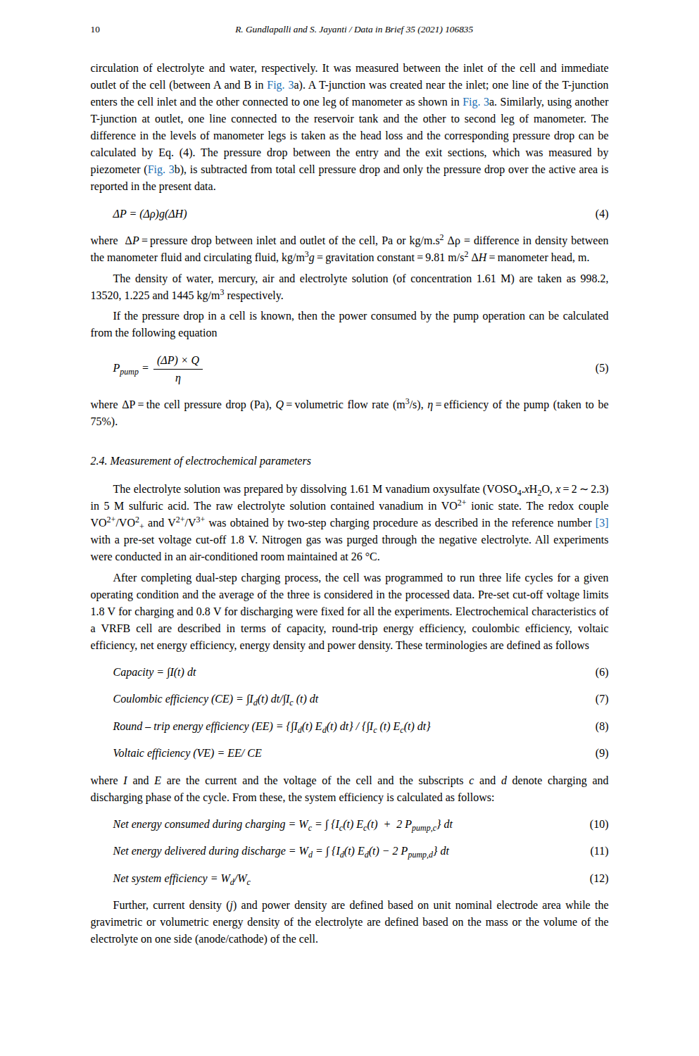10 R. Gundlapalli and S. Jayanti / Data in Brief 35 (2021) 106835
circulation of electrolyte and water, respectively. It was measured between the inlet of the cell and immediate outlet of the cell (between A and B in Fig. 3a). A T-junction was created near the inlet; one line of the T-junction enters the cell inlet and the other connected to one leg of manometer as shown in Fig. 3a. Similarly, using another T-junction at outlet, one line connected to the reservoir tank and the other to second leg of manometer. The difference in the levels of manometer legs is taken as the head loss and the corresponding pressure drop can be calculated by Eq. (4). The pressure drop between the entry and the exit sections, which was measured by piezometer (Fig. 3b), is subtracted from total cell pressure drop and only the pressure drop over the active area is reported in the present data.
ΔP = (Δρ)g(ΔH) (4)
where ΔP = pressure drop between inlet and outlet of the cell, Pa or kg/m.s2 Δρ = difference in density between the manometer fluid and circulating fluid, kg/m3g = gravitation constant = 9.81 m/s2 ΔH = manometer head, m.
The density of water, mercury, air and electrolyte solution (of concentration 1.61 M) are taken as 998.2, 13520, 1.225 and 1445 kg/m3 respectively.
If the pressure drop in a cell is known, then the power consumed by the pump operation can be calculated from the following equation
Ppump = (ΔP) × Q η (5)
where ΔP = the cell pressure drop (Pa), Q = volumetric flow rate (m3/s), η = efficiency of the pump (taken to be 75%).
2.4. Measurement of electrochemical parameters
The electrolyte solution was prepared by dissolving 1.61 M vanadium oxysulfate (VOSO4.x H2O, x = 2 ∼ 2.3) in 5 M sulfuric acid. The raw electrolyte solution contained vanadium in VO2+ ionic state. The redox couple VO2+/VO2+ and V2+/V3+ was obtained by two-step charging procedure as described in the reference number [3] with a pre-set voltage cut-off 1.8 V. Nitrogen gas was purged through the negative electrolyte. All experiments were conducted in an air-conditioned room maintained at 26 °C.
After completing dual-step charging process, the cell was programmed to run three life cycles for a given operating condition and the average of the three is considered in the processed data. Pre-set cut-off voltage limits 1.8 V for charging and 0.8 V for discharging were fixed for all the experiments. Electrochemical characteristics of a VRFB cell are described in terms of capacity, round-trip energy efficiency, coulombic efficiency, voltaic efficiency, net energy efficiency, energy density and power density. These terminologies are defined as follows
Capacity = ∫I(t) dt (6)
Coulombic efficiency (CE) = ∫Id(t) dt/∫Ic (t) dt (7)
Round – trip energy efficiency (EE) = {∫Id(t) Ed(t) dt} / {∫Ic (t) Ec(t) dt} (8)
Voltaic efficiency (VE) = EE/ CE (9)
where I and E are the current and the voltage of the cell and the subscripts c and d denote charging and discharging phase of the cycle. From these, the system efficiency is calculated as follows:
Net energy consumed during charging = Wc = ∫ {Ic(t) Ec(t) + 2 Ppump,c} dt (10)
Net energy delivered during discharge = Wd = ∫ {Id(t) Ed(t) − 2 Ppump,d} dt (11)
Net system efficiency = Wd/Wc (12)
Further, current density (j) and power density are defined based on unit nominal electrode area while the gravimetric or volumetric energy density of the electrolyte are defined based on the mass or the volume of the electrolyte on one side (anode/cathode) of the cell.